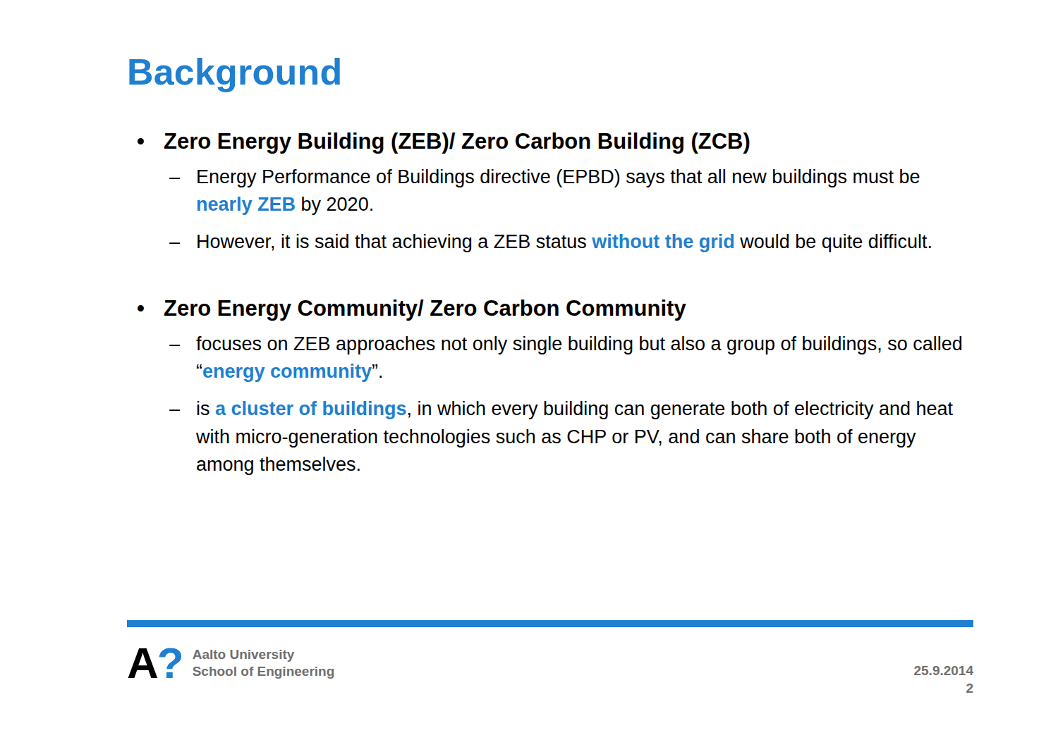Background
Zero Energy Building (ZEB)/ Zero Carbon Building (ZCB)
Energy Performance of Buildings directive (EPBD) says that all new buildings must be nearly ZEB by 2020.
However, it is said that achieving a ZEB status without the grid would be quite difficult.
Zero Energy Community/ Zero Carbon Community
focuses on ZEB approaches not only single building but also a group of buildings, so called “energy community”.
is a cluster of buildings, in which every building can generate both of electricity and heat with micro-generation technologies such as CHP or PV, and can share both of energy among themselves.
A?
Aalto University
School of Engineering
25.9.2014
2